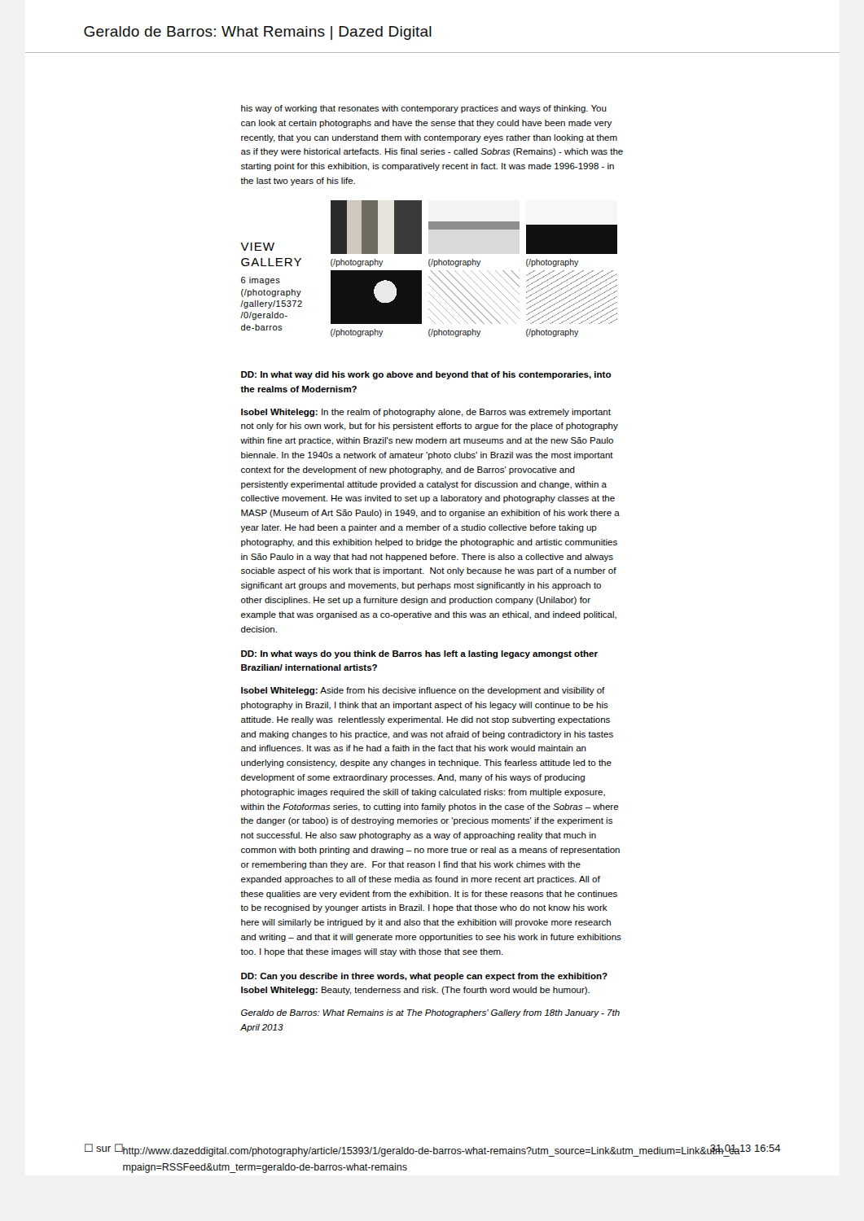Geraldo de Barros: What Remains | Dazed Digital
his way of working that resonates with contemporary practices and ways of thinking. You can look at certain photographs and have the sense that they could have been made very recently, that you can understand them with contemporary eyes rather than looking at them as if they were historical artefacts. His final series - called Sobras (Remains) - which was the starting point for this exhibition, is comparatively recent in fact. It was made 1996-1998 - in the last two years of his life.
VIEW
GALLERY
6 images
(/photography
/gallery/15372
/0/geraldo-
de-barros
(/photography
(/photography
(/photography
(/photography
(/photography
(/photography
DD: In what way did his work go above and beyond that of his contemporaries, into the realms of Modernism?
Isobel Whitelegg: In the realm of photography alone, de Barros was extremely important not only for his own work, but for his persistent efforts to argue for the place of photography within fine art practice, within Brazil's new modern art museums and at the new São Paulo biennale. In the 1940s a network of amateur 'photo clubs' in Brazil was the most important context for the development of new photography, and de Barros' provocative and persistently experimental attitude provided a catalyst for discussion and change, within a collective movement. He was invited to set up a laboratory and photography classes at the MASP (Museum of Art São Paulo) in 1949, and to organise an exhibition of his work there a year later. He had been a painter and a member of a studio collective before taking up photography, and this exhibition helped to bridge the photographic and artistic communities in São Paulo in a way that had not happened before. There is also a collective and always sociable aspect of his work that is important. Not only because he was part of a number of significant art groups and movements, but perhaps most significantly in his approach to other disciplines. He set up a furniture design and production company (Unilabor) for example that was organised as a co-operative and this was an ethical, and indeed political, decision.
DD: In what ways do you think de Barros has left a lasting legacy amongst other Brazilian/ international artists?
Isobel Whitelegg: Aside from his decisive influence on the development and visibility of photography in Brazil, I think that an important aspect of his legacy will continue to be his attitude. He really was relentlessly experimental. He did not stop subverting expectations and making changes to his practice, and was not afraid of being contradictory in his tastes and influences. It was as if he had a faith in the fact that his work would maintain an underlying consistency, despite any changes in technique. This fearless attitude led to the development of some extraordinary processes. And, many of his ways of producing photographic images required the skill of taking calculated risks: from multiple exposure, within the Fotoformas series, to cutting into family photos in the case of the Sobras – where the danger (or taboo) is of destroying memories or 'precious moments' if the experiment is not successful. He also saw photography as a way of approaching reality that much in common with both printing and drawing – no more true or real as a means of representation or remembering than they are. For that reason I find that his work chimes with the expanded approaches to all of these media as found in more recent art practices. All of these qualities are very evident from the exhibition. It is for these reasons that he continues to be recognised by younger artists in Brazil. I hope that those who do not know his work here will similarly be intrigued by it and also that the exhibition will provoke more research and writing – and that it will generate more opportunities to see his work in future exhibitions too. I hope that these images will stay with those that see them.
DD: Can you describe in three words, what people can expect from the exhibition?
Isobel Whitelegg: Beauty, tenderness and risk. (The fourth word would be humour).
Geraldo de Barros: What Remains is at The Photographers' Gallery from 18th January - 7th April 2013
http://www.dazeddigital.com/photography/article/15393/1/geraldo-de-barros-what-remains?utm_source=Link&utm_medium=Link&utm_campaign=RSSFeed&utm_term=geraldo-de-barros-what-remains
☐ sur ☐ 31.01.13 16:54